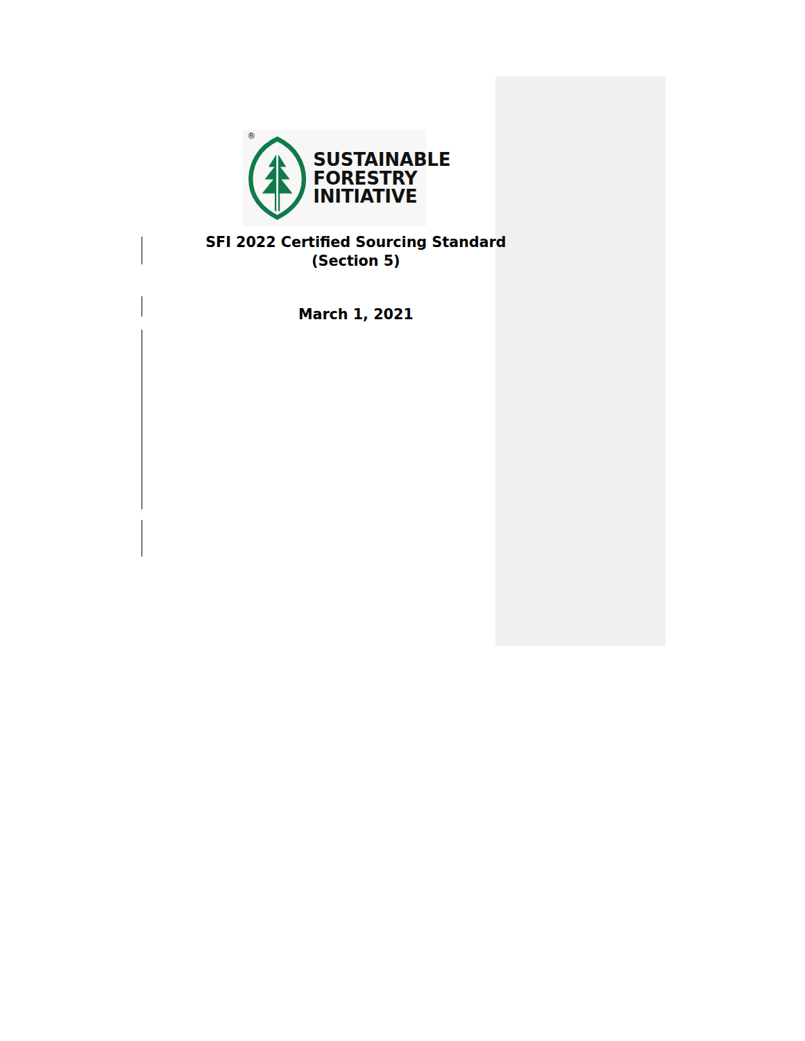®
SUSTAINABLE
FORESTRY
INITIATIVE
SFI 2022 Certified Sourcing Standard
(Section 5)
March 1, 2021